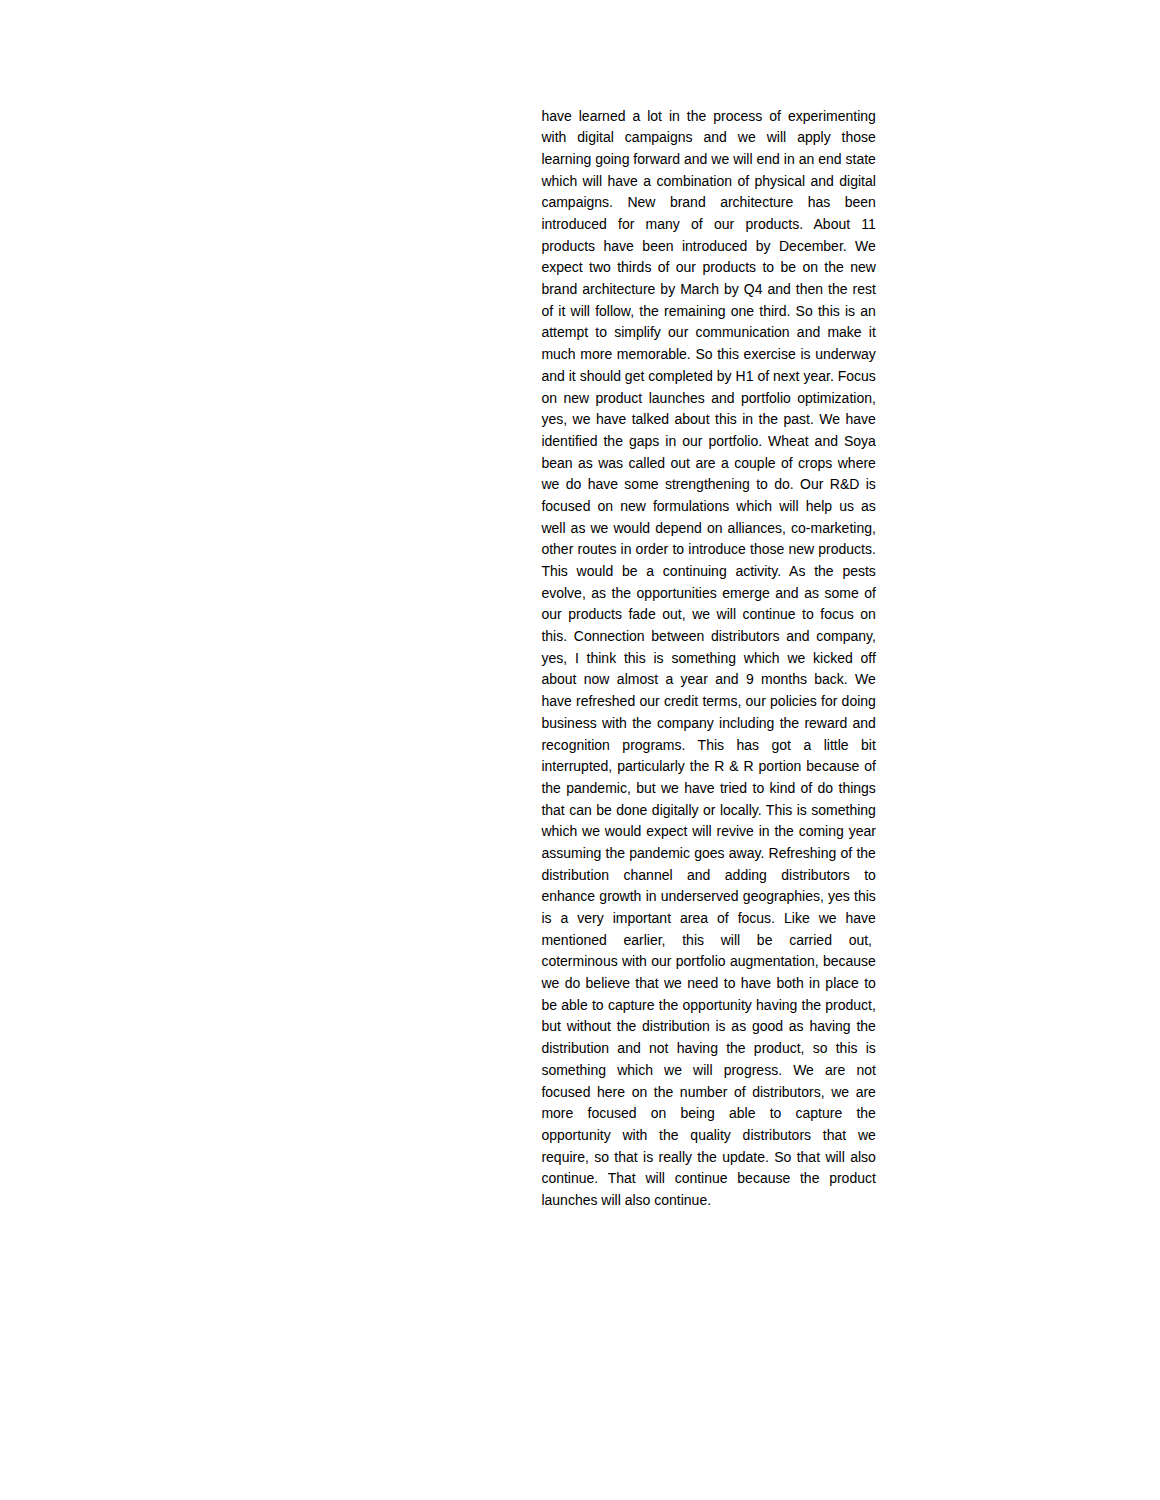have learned a lot in the process of experimenting with digital campaigns and we will apply those learning going forward and we will end in an end state which will have a combination of physical and digital campaigns. New brand architecture has been introduced for many of our products. About 11 products have been introduced by December. We expect two thirds of our products to be on the new brand architecture by March by Q4 and then the rest of it will follow, the remaining one third. So this is an attempt to simplify our communication and make it much more memorable. So this exercise is underway and it should get completed by H1 of next year. Focus on new product launches and portfolio optimization, yes, we have talked about this in the past. We have identified the gaps in our portfolio. Wheat and Soya bean as was called out are a couple of crops where we do have some strengthening to do. Our R&D is focused on new formulations which will help us as well as we would depend on alliances, co-marketing, other routes in order to introduce those new products. This would be a continuing activity. As the pests evolve, as the opportunities emerge and as some of our products fade out, we will continue to focus on this. Connection between distributors and company, yes, I think this is something which we kicked off about now almost a year and 9 months back. We have refreshed our credit terms, our policies for doing business with the company including the reward and recognition programs. This has got a little bit interrupted, particularly the R & R portion because of the pandemic, but we have tried to kind of do things that can be done digitally or locally. This is something which we would expect will revive in the coming year assuming the pandemic goes away. Refreshing of the distribution channel and adding distributors to enhance growth in underserved geographies, yes this is a very important area of focus. Like we have mentioned earlier, this will be carried out, coterminous with our portfolio augmentation, because we do believe that we need to have both in place to be able to capture the opportunity having the product, but without the distribution is as good as having the distribution and not having the product, so this is something which we will progress. We are not focused here on the number of distributors, we are more focused on being able to capture the opportunity with the quality distributors that we require, so that is really the update. So that will also continue. That will continue because the product launches will also continue.